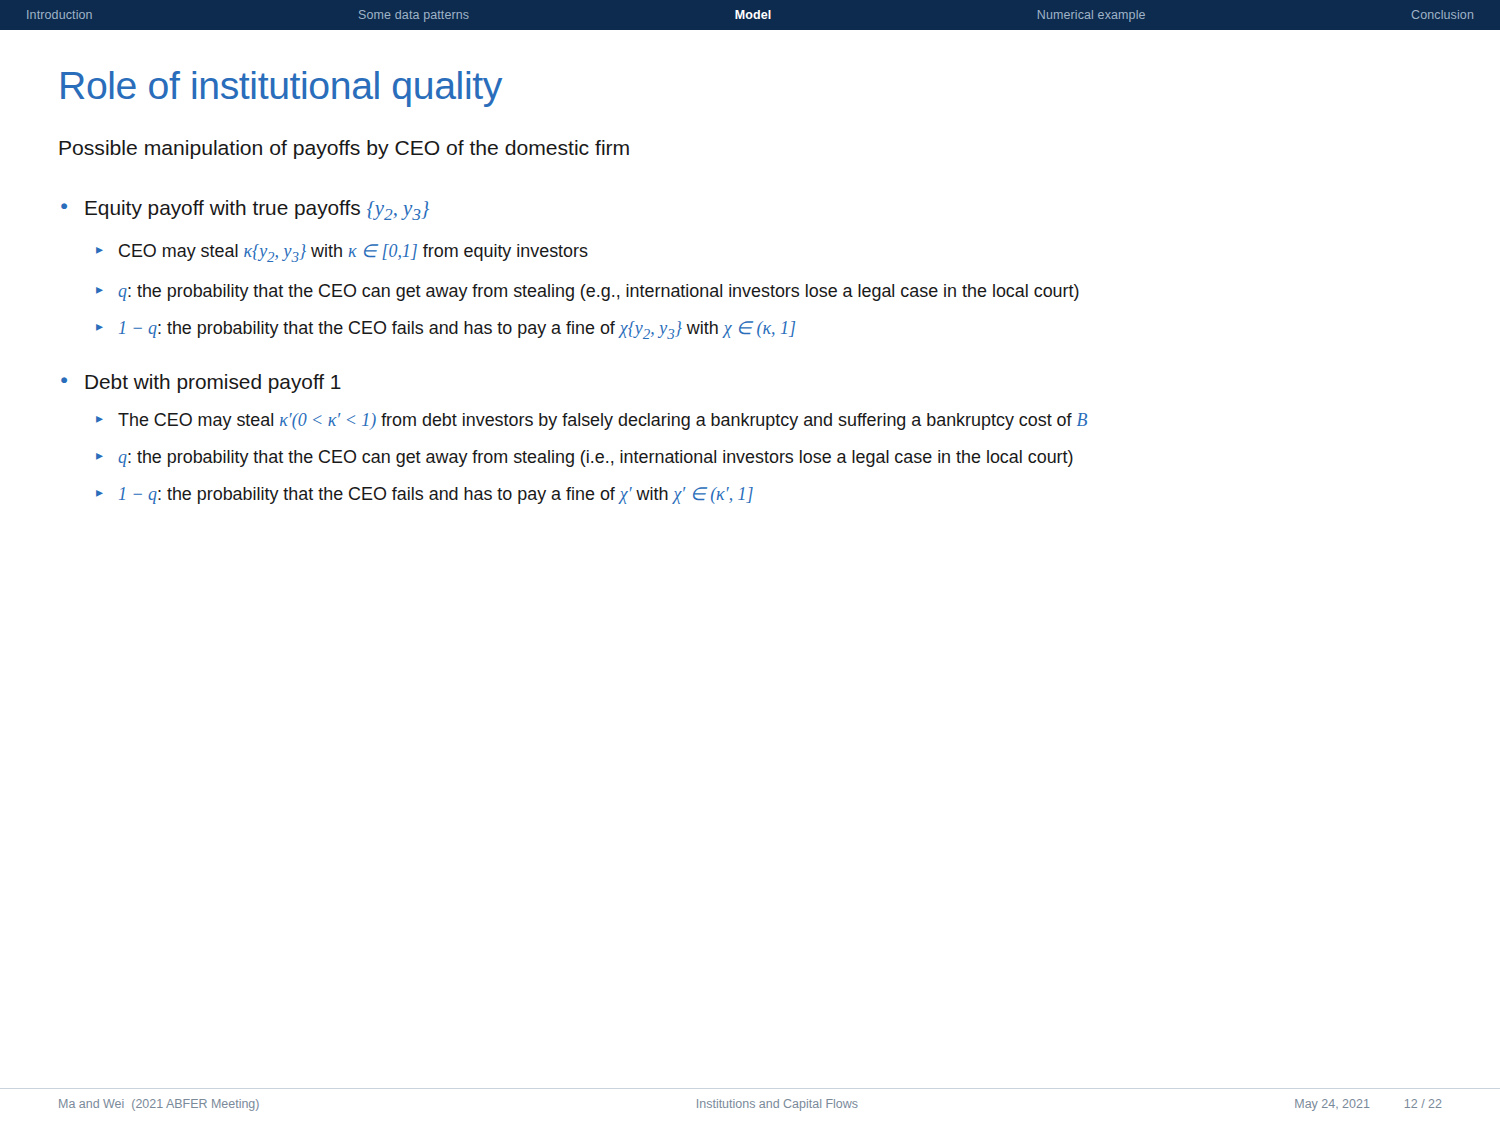Introduction
Some data patterns
Model
Numerical example
Conclusion
Role of institutional quality
Possible manipulation of payoffs by CEO of the domestic firm
Equity payoff with true payoffs {y2, y3}
CEO may steal κ{y2, y3} with κ ∈ [0,1] from equity investors
q: the probability that the CEO can get away from stealing (e.g., international investors lose a legal case in the local court)
1 − q: the probability that the CEO fails and has to pay a fine of χ{y2, y3} with χ ∈ (κ, 1]
Debt with promised payoff 1
The CEO may steal κ′(0 < κ′ < 1) from debt investors by falsely declaring a bankruptcy and suffering a bankruptcy cost of B
q: the probability that the CEO can get away from stealing (i.e., international investors lose a legal case in the local court)
1 − q: the probability that the CEO fails and has to pay a fine of χ′ with χ′ ∈ (κ′, 1]
Ma and Wei (2021 ABFER Meeting)
Institutions and Capital Flows
May 24, 2021 12 / 22